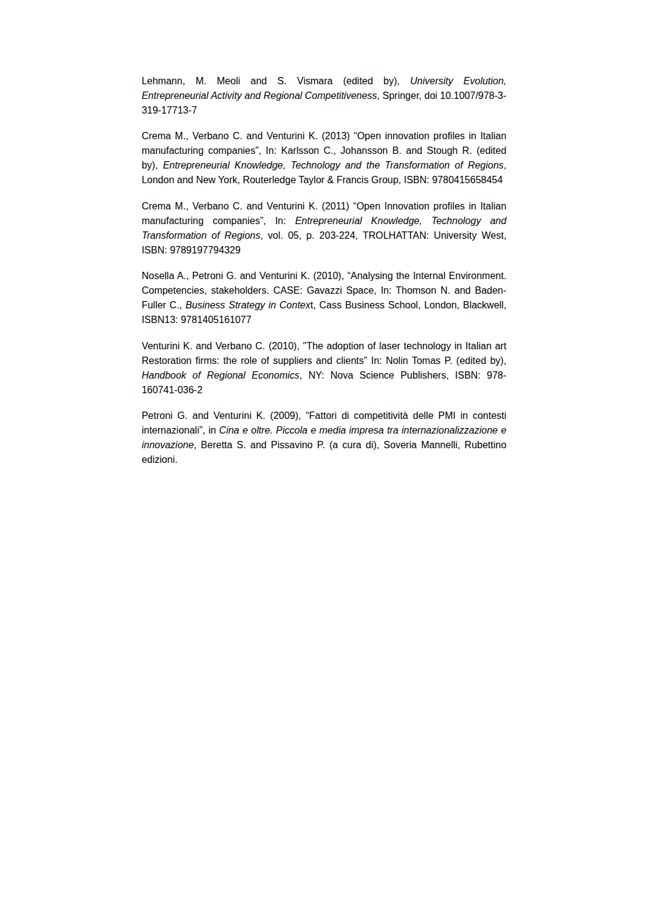Lehmann, M. Meoli and S. Vismara (edited by), University Evolution, Entrepreneurial Activity and Regional Competitiveness, Springer, doi 10.1007/978-3-319-17713-7
Crema M., Verbano C. and Venturini K. (2013) “Open innovation profiles in Italian manufacturing companies”, In: Karlsson C., Johansson B. and Stough R. (edited by), Entrepreneurial Knowledge, Technology and the Transformation of Regions, London and New York, Routerledge Taylor & Francis Group, ISBN: 9780415658454
Crema M., Verbano C. and Venturini K. (2011) “Open Innovation profiles in Italian manufacturing companies”, In: Entrepreneurial Knowledge, Technology and Transformation of Regions, vol. 05, p. 203-224, TROLHATTAN: University West, ISBN: 9789197794329
Nosella A., Petroni G. and Venturini K. (2010), “Analysing the Internal Environment. Competencies, stakeholders. CASE: Gavazzi Space, In: Thomson N. and Baden-Fuller C., Business Strategy in Context, Cass Business School, London, Blackwell, ISBN13: 9781405161077
Venturini K. and Verbano C. (2010), "The adoption of laser technology in Italian art Restoration firms: the role of suppliers and clients” In: Nolin Tomas P. (edited by), Handbook of Regional Economics, NY: Nova Science Publishers, ISBN: 978-160741-036-2
Petroni G. and Venturini K. (2009), “Fattori di competitività delle PMI in contesti internazionali”, in Cina e oltre. Piccola e media impresa tra internazionalizzazione e innovazione, Beretta S. and Pissavino P. (a cura di), Soveria Mannelli, Rubettino edizioni.